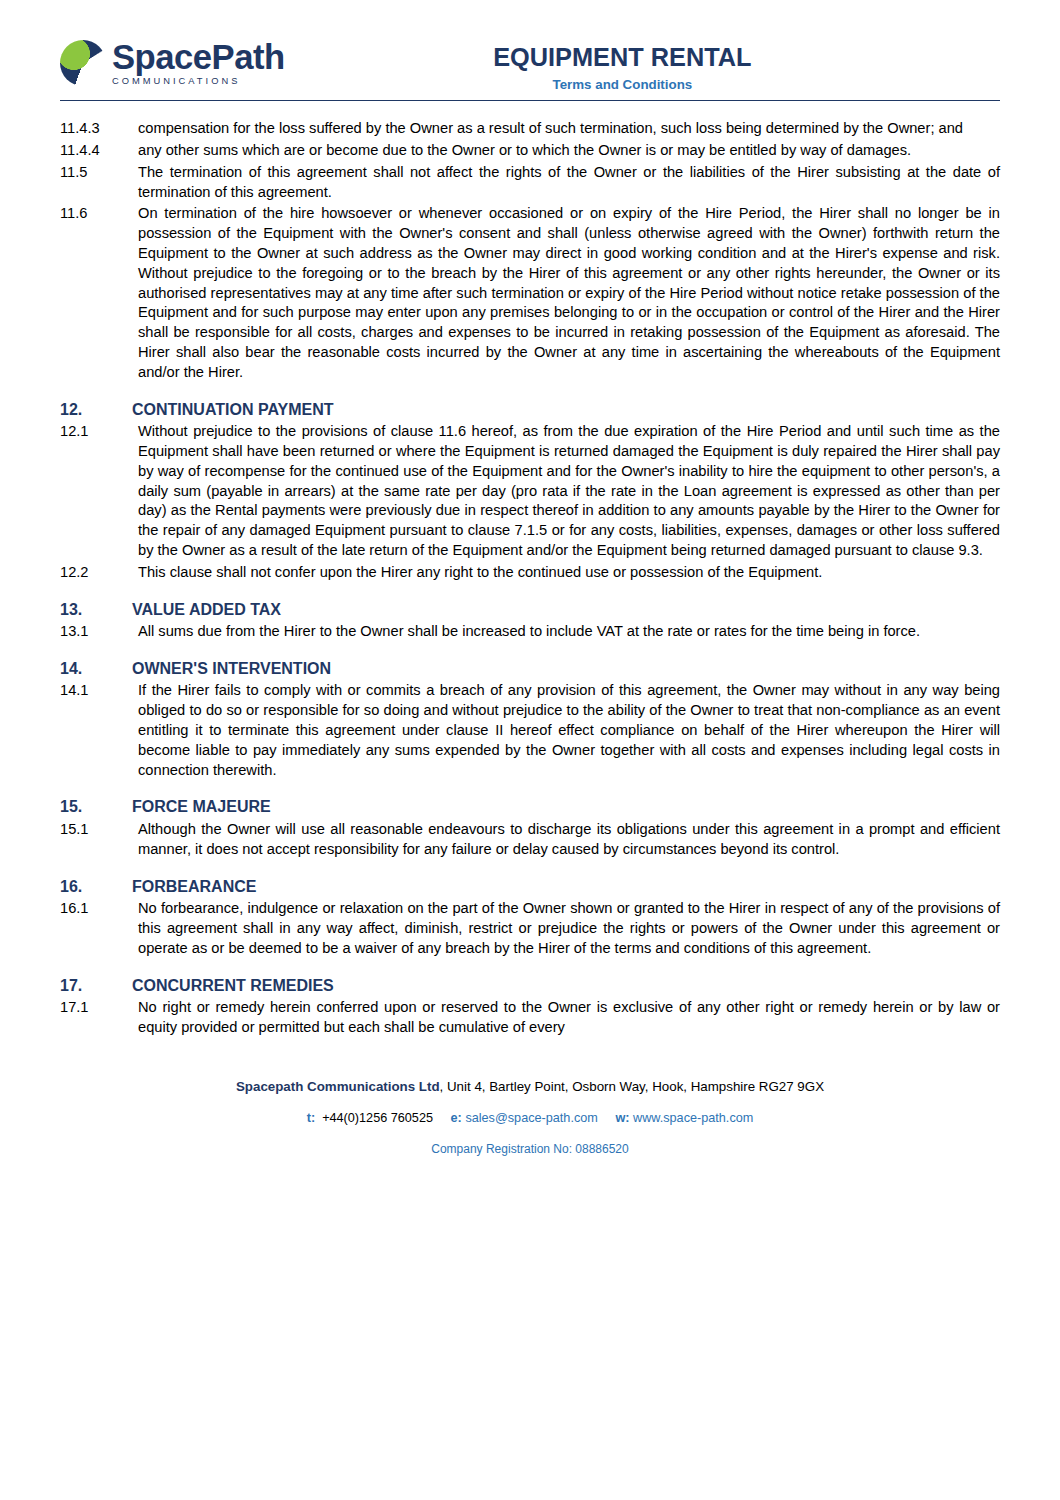SpacePath COMMUNICATIONS
EQUIPMENT RENTAL
Terms and Conditions
11.4.3
compensation for the loss suffered by the Owner as a result of such termination, such loss being determined by the Owner; and
11.4.4
any other sums which are or become due to the Owner or to which the Owner is or may be entitled by way of damages.
11.5
The termination of this agreement shall not affect the rights of the Owner or the liabilities of the Hirer subsisting at the date of termination of this agreement.
11.6
On termination of the hire howsoever or whenever occasioned or on expiry of the Hire Period, the Hirer shall no longer be in possession of the Equipment with the Owner's consent and shall (unless otherwise agreed with the Owner) forthwith return the Equipment to the Owner at such address as the Owner may direct in good working condition and at the Hirer's expense and risk. Without prejudice to the foregoing or to the breach by the Hirer of this agreement or any other rights hereunder, the Owner or its authorised representatives may at any time after such termination or expiry of the Hire Period without notice retake possession of the Equipment and for such purpose may enter upon any premises belonging to or in the occupation or control of the Hirer and the Hirer shall be responsible for all costs, charges and expenses to be incurred in retaking possession of the Equipment as aforesaid. The Hirer shall also bear the reasonable costs incurred by the Owner at any time in ascertaining the whereabouts of the Equipment and/or the Hirer.
12. CONTINUATION PAYMENT
12.1
Without prejudice to the provisions of clause 11.6 hereof, as from the due expiration of the Hire Period and until such time as the Equipment shall have been returned or where the Equipment is returned damaged the Equipment is duly repaired the Hirer shall pay by way of recompense for the continued use of the Equipment and for the Owner's inability to hire the equipment to other person's, a daily sum (payable in arrears) at the same rate per day (pro rata if the rate in the Loan agreement is expressed as other than per day) as the Rental payments were previously due in respect thereof in addition to any amounts payable by the Hirer to the Owner for the repair of any damaged Equipment pursuant to clause 7.1.5 or for any costs, liabilities, expenses, damages or other loss suffered by the Owner as a result of the late return of the Equipment and/or the Equipment being returned damaged pursuant to clause 9.3.
12.2
This clause shall not confer upon the Hirer any right to the continued use or possession of the Equipment.
13. VALUE ADDED TAX
13.1
All sums due from the Hirer to the Owner shall be increased to include VAT at the rate or rates for the time being in force.
14. OWNER'S INTERVENTION
14.1
If the Hirer fails to comply with or commits a breach of any provision of this agreement, the Owner may without in any way being obliged to do so or responsible for so doing and without prejudice to the ability of the Owner to treat that non-compliance as an event entitling it to terminate this agreement under clause II hereof effect compliance on behalf of the Hirer whereupon the Hirer will become liable to pay immediately any sums expended by the Owner together with all costs and expenses including legal costs in connection therewith.
15. FORCE MAJEURE
15.1
Although the Owner will use all reasonable endeavours to discharge its obligations under this agreement in a prompt and efficient manner, it does not accept responsibility for any failure or delay caused by circumstances beyond its control.
16. FORBEARANCE
16.1
No forbearance, indulgence or relaxation on the part of the Owner shown or granted to the Hirer in respect of any of the provisions of this agreement shall in any way affect, diminish, restrict or prejudice the rights or powers of the Owner under this agreement or operate as or be deemed to be a waiver of any breach by the Hirer of the terms and conditions of this agreement.
17. CONCURRENT REMEDIES
17.1
No right or remedy herein conferred upon or reserved to the Owner is exclusive of any other right or remedy herein or by law or equity provided or permitted but each shall be cumulative of every
Spacepath Communications Ltd, Unit 4, Bartley Point, Osborn Way, Hook, Hampshire RG27 9GX
t: +44(0)1256 760525 e: sales@space-path.com w: www.space-path.com
Company Registration No: 08886520